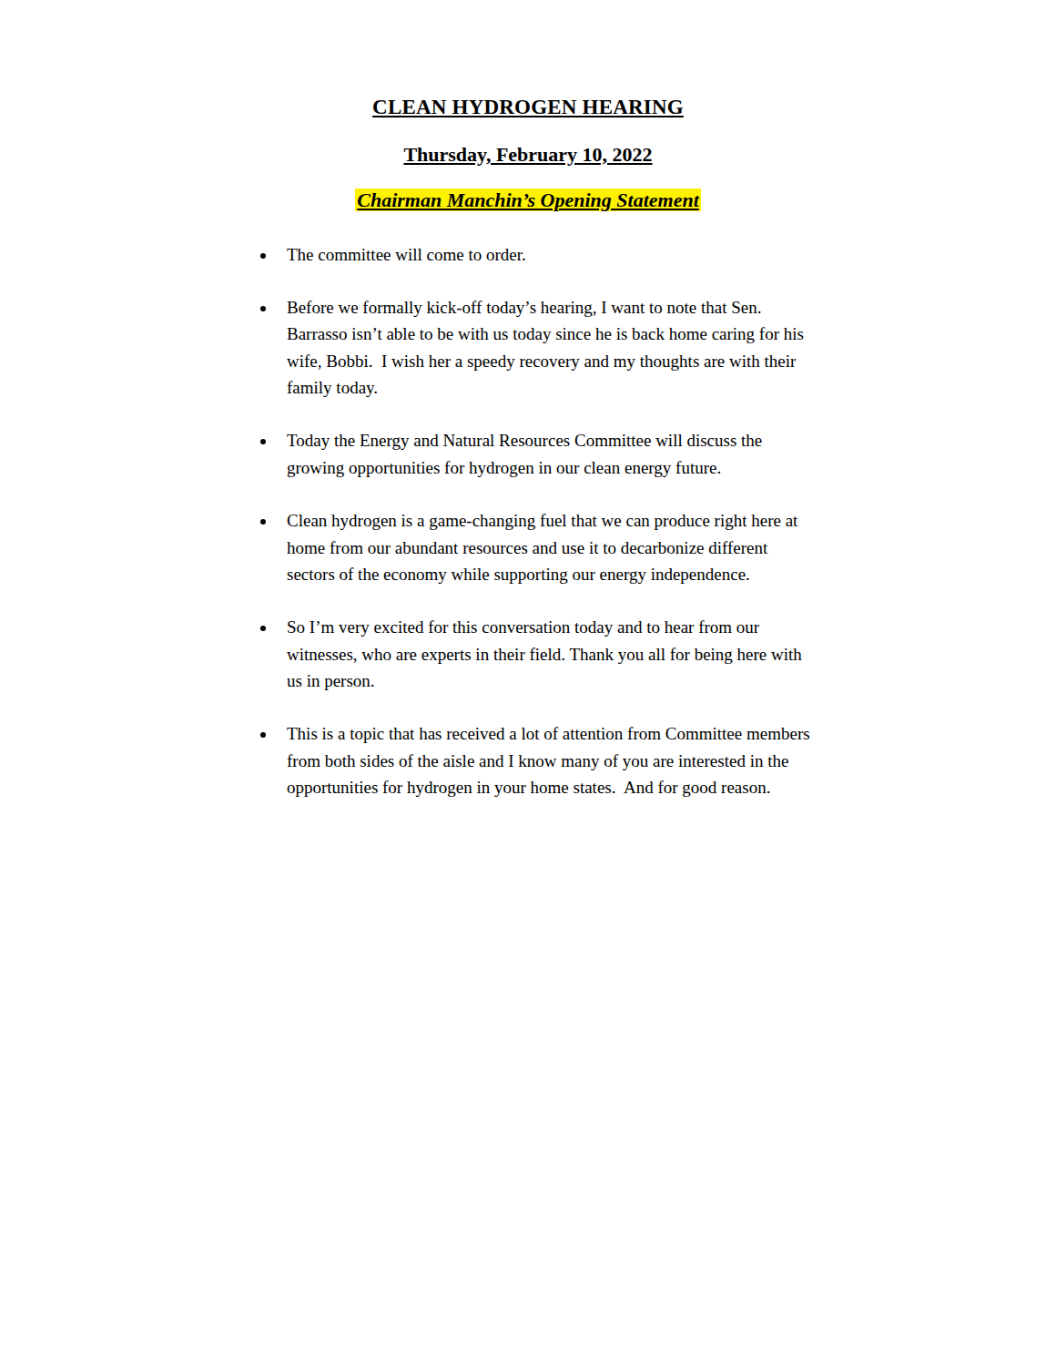CLEAN HYDROGEN HEARING
Thursday, February 10, 2022
Chairman Manchin’s Opening Statement
The committee will come to order.
Before we formally kick-off today’s hearing, I want to note that Sen. Barrasso isn’t able to be with us today since he is back home caring for his wife, Bobbi. I wish her a speedy recovery and my thoughts are with their family today.
Today the Energy and Natural Resources Committee will discuss the growing opportunities for hydrogen in our clean energy future.
Clean hydrogen is a game-changing fuel that we can produce right here at home from our abundant resources and use it to decarbonize different sectors of the economy while supporting our energy independence.
So I’m very excited for this conversation today and to hear from our witnesses, who are experts in their field. Thank you all for being here with us in person.
This is a topic that has received a lot of attention from Committee members from both sides of the aisle and I know many of you are interested in the opportunities for hydrogen in your home states. And for good reason.